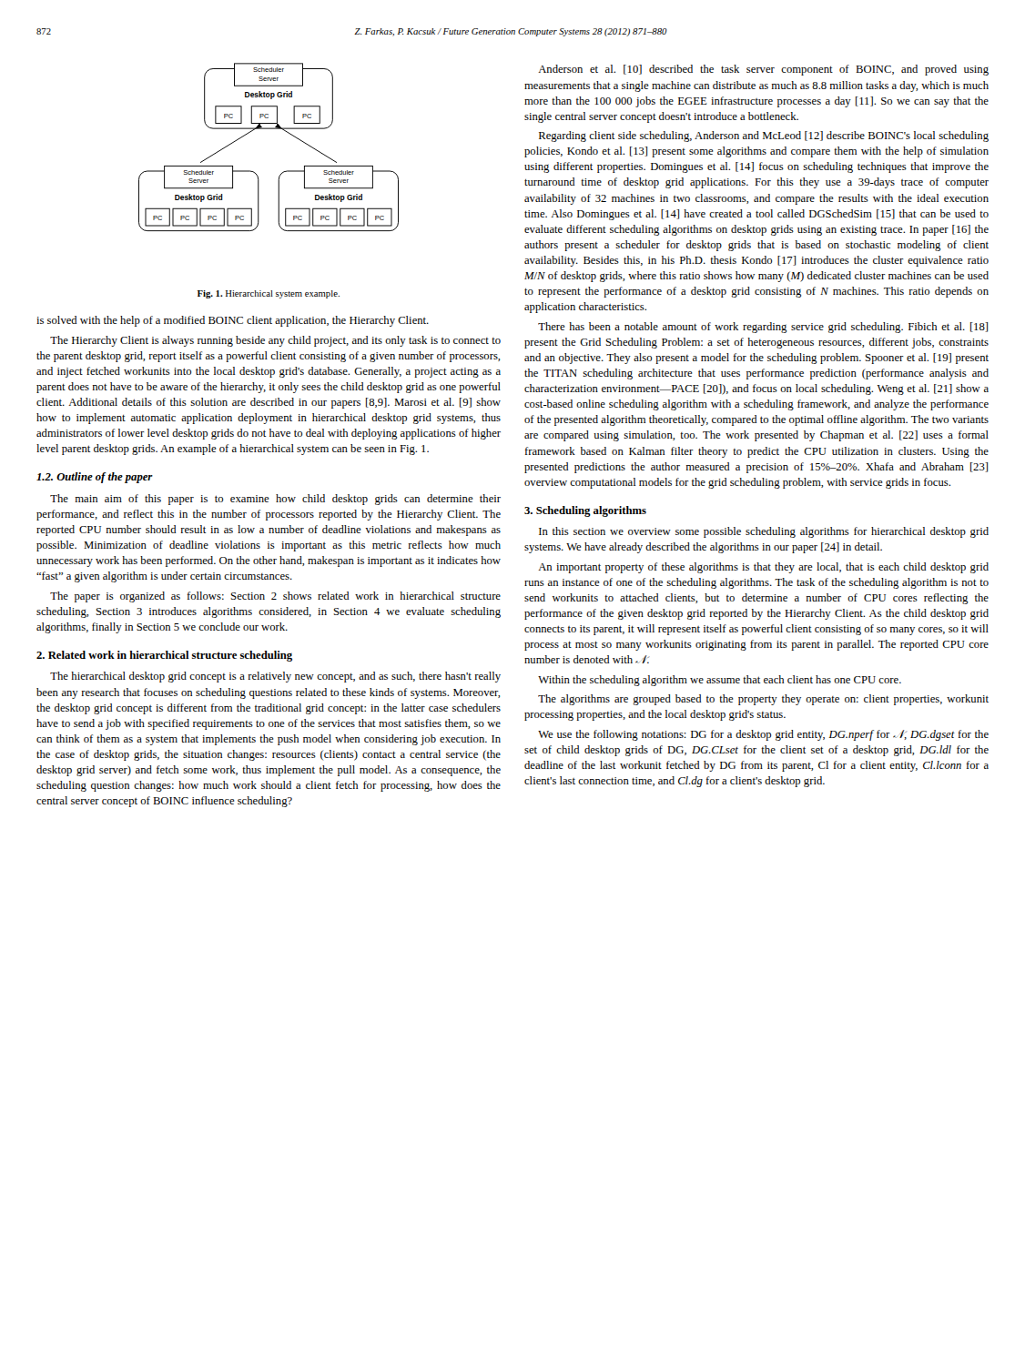872 Z. Farkas, P. Kacsuk / Future Generation Computer Systems 28 (2012) 871–880
Scheduler Server Desktop Grid PC PC PC Scheduler Server Desktop Grid PC PC PC PC Scheduler Server Desktop Grid PC PC PC PC
Fig. 1. Hierarchical system example.
is solved with the help of a modified BOINC client application, the Hierarchy Client.
The Hierarchy Client is always running beside any child project, and its only task is to connect to the parent desktop grid, report itself as a powerful client consisting of a given number of processors, and inject fetched workunits into the local desktop grid's database. Generally, a project acting as a parent does not have to be aware of the hierarchy, it only sees the child desktop grid as one powerful client. Additional details of this solution are described in our papers [8,9]. Marosi et al. [9] show how to implement automatic application deployment in hierarchical desktop grid systems, thus administrators of lower level desktop grids do not have to deal with deploying applications of higher level parent desktop grids. An example of a hierarchical system can be seen in Fig. 1.
1.2. Outline of the paper
The main aim of this paper is to examine how child desktop grids can determine their performance, and reflect this in the number of processors reported by the Hierarchy Client. The reported CPU number should result in as low a number of deadline violations and makespans as possible. Minimization of deadline violations is important as this metric reflects how much unnecessary work has been performed. On the other hand, makespan is important as it indicates how “fast” a given algorithm is under certain circumstances.
The paper is organized as follows: Section 2 shows related work in hierarchical structure scheduling, Section 3 introduces algorithms considered, in Section 4 we evaluate scheduling algorithms, finally in Section 5 we conclude our work.
2. Related work in hierarchical structure scheduling
The hierarchical desktop grid concept is a relatively new concept, and as such, there hasn't really been any research that focuses on scheduling questions related to these kinds of systems. Moreover, the desktop grid concept is different from the traditional grid concept: in the latter case schedulers have to send a job with specified requirements to one of the services that most satisfies them, so we can think of them as a system that implements the push model when considering job execution. In the case of desktop grids, the situation changes: resources (clients) contact a central service (the desktop grid server) and fetch some work, thus implement the pull model. As a consequence, the scheduling question changes: how much work should a client fetch for processing, how does the central server concept of BOINC influence scheduling?
Anderson et al. [10] described the task server component of BOINC, and proved using measurements that a single machine can distribute as much as 8.8 million tasks a day, which is much more than the 100 000 jobs the EGEE infrastructure processes a day [11]. So we can say that the single central server concept doesn't introduce a bottleneck.
Regarding client side scheduling, Anderson and McLeod [12] describe BOINC's local scheduling policies, Kondo et al. [13] present some algorithms and compare them with the help of simulation using different properties. Domingues et al. [14] focus on scheduling techniques that improve the turnaround time of desktop grid applications. For this they use a 39-days trace of computer availability of 32 machines in two classrooms, and compare the results with the ideal execution time. Also Domingues et al. [14] have created a tool called DGSchedSim [15] that can be used to evaluate different scheduling algorithms on desktop grids using an existing trace. In paper [16] the authors present a scheduler for desktop grids that is based on stochastic modeling of client availability. Besides this, in his Ph.D. thesis Kondo [17] introduces the cluster equivalence ratio M/N of desktop grids, where this ratio shows how many (M) dedicated cluster machines can be used to represent the performance of a desktop grid consisting of N machines. This ratio depends on application characteristics.
There has been a notable amount of work regarding service grid scheduling. Fibich et al. [18] present the Grid Scheduling Problem: a set of heterogeneous resources, different jobs, constraints and an objective. They also present a model for the scheduling problem. Spooner et al. [19] present the TITAN scheduling architecture that uses performance prediction (performance analysis and characterization environment—PACE [20]), and focus on local scheduling. Weng et al. [21] show a cost-based online scheduling algorithm with a scheduling framework, and analyze the performance of the presented algorithm theoretically, compared to the optimal offline algorithm. The two variants are compared using simulation, too. The work presented by Chapman et al. [22] uses a formal framework based on Kalman filter theory to predict the CPU utilization in clusters. Using the presented predictions the author measured a precision of 15%–20%. Xhafa and Abraham [23] overview computational models for the grid scheduling problem, with service grids in focus.
3. Scheduling algorithms
In this section we overview some possible scheduling algorithms for hierarchical desktop grid systems. We have already described the algorithms in our paper [24] in detail.
An important property of these algorithms is that they are local, that is each child desktop grid runs an instance of one of the scheduling algorithms. The task of the scheduling algorithm is not to send workunits to attached clients, but to determine a number of CPU cores reflecting the performance of the given desktop grid reported by the Hierarchy Client. As the child desktop grid connects to its parent, it will represent itself as powerful client consisting of so many cores, so it will process at most so many workunits originating from its parent in parallel. The reported CPU core number is denoted with 𝒩.
Within the scheduling algorithm we assume that each client has one CPU core.
The algorithms are grouped based to the property they operate on: client properties, workunit processing properties, and the local desktop grid's status.
We use the following notations: DG for a desktop grid entity, DG.nperf for 𝒩, DG.dgset for the set of child desktop grids of DG, DG.CLset for the client set of a desktop grid, DG.ldl for the deadline of the last workunit fetched by DG from its parent, Cl for a client entity, Cl.lconn for a client's last connection time, and Cl.dg for a client's desktop grid.